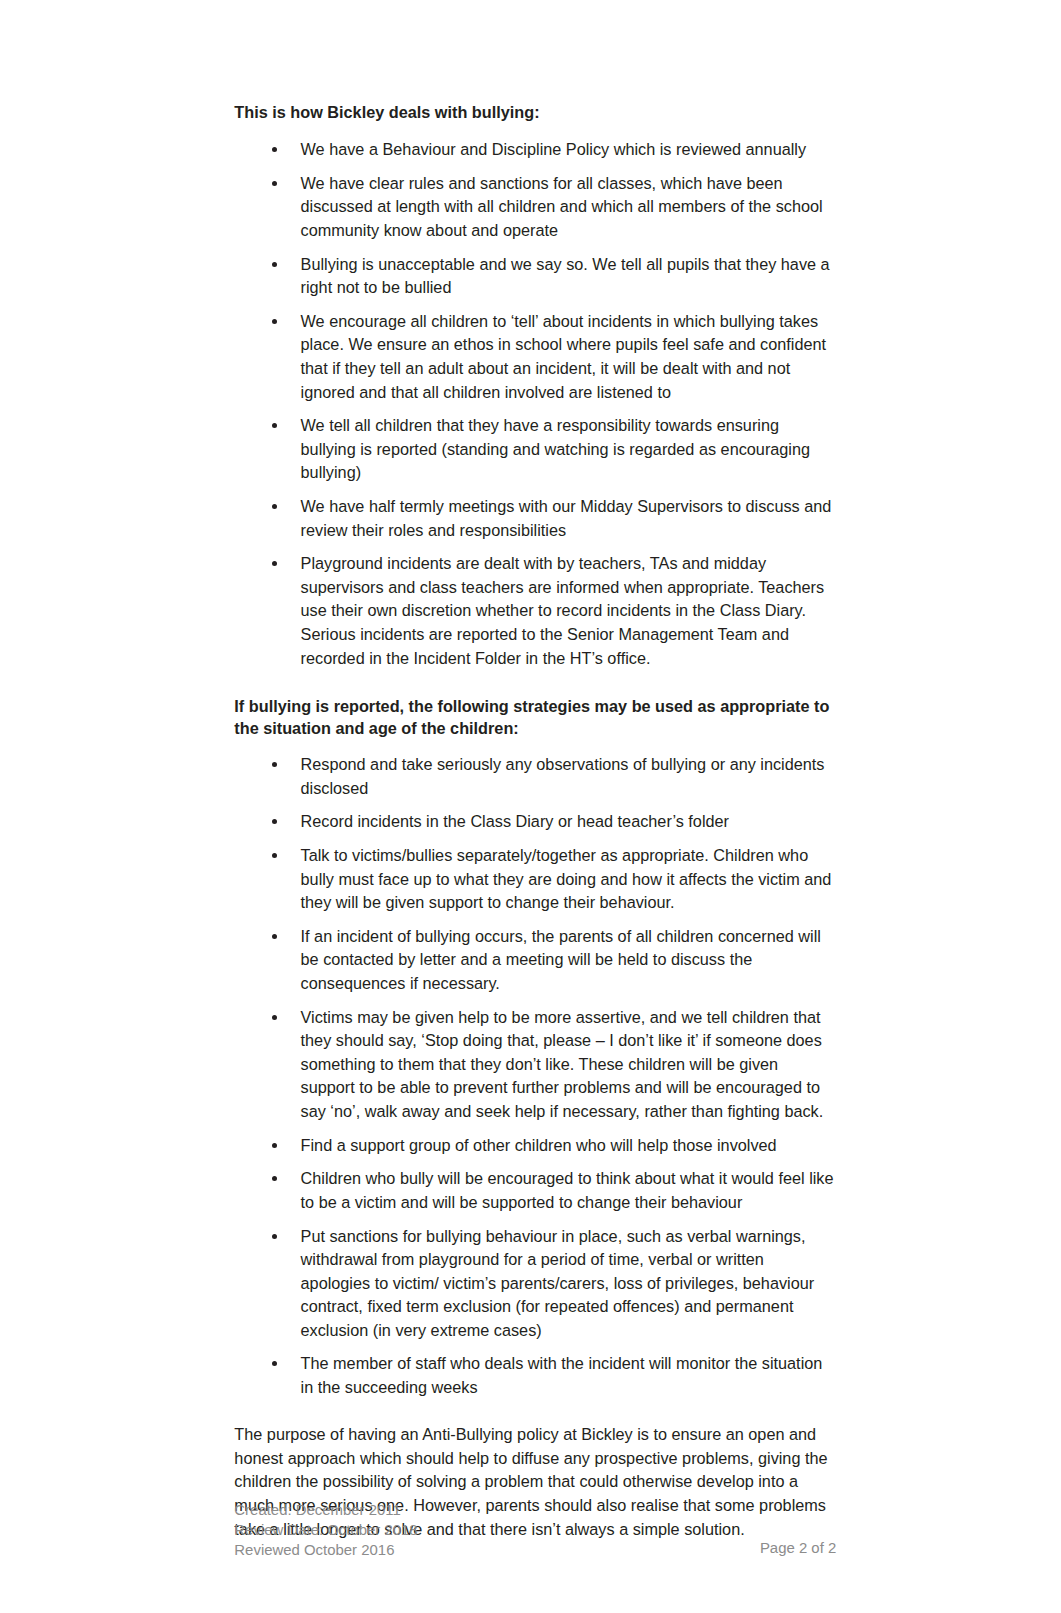This is how Bickley deals with bullying:
We have a Behaviour and Discipline Policy which is reviewed annually
We have clear rules and sanctions for all classes, which have been discussed at length with all children and which all members of the school community know about and operate
Bullying is unacceptable and we say so. We tell all pupils that they have a right not to be bullied
We encourage all children to ‘tell’ about incidents in which bullying takes place. We ensure an ethos in school where pupils feel safe and confident that if they tell an adult about an incident, it will be dealt with and not ignored and that all children involved are listened to
We tell all children that they have a responsibility towards ensuring bullying is reported (standing and watching is regarded as encouraging bullying)
We have half termly meetings with our Midday Supervisors to discuss and review their roles and responsibilities
Playground incidents are dealt with by teachers, TAs and midday supervisors and class teachers are informed when appropriate. Teachers use their own discretion whether to record incidents in the Class Diary. Serious incidents are reported to the Senior Management Team and recorded in the Incident Folder in the HT’s office.
If bullying is reported, the following strategies may be used as appropriate to the situation and age of the children:
Respond and take seriously any observations of bullying or any incidents disclosed
Record incidents in the Class Diary or head teacher’s folder
Talk to victims/bullies separately/together as appropriate. Children who bully must face up to what they are doing and how it affects the victim and they will be given support to change their behaviour.
If an incident of bullying occurs, the parents of all children concerned will be contacted by letter and a meeting will be held to discuss the consequences if necessary.
Victims may be given help to be more assertive, and we tell children that they should say, ‘Stop doing that, please – I don’t like it’ if someone does something to them that they don’t like. These children will be given support to be able to prevent further problems and will be encouraged to say ‘no’, walk away and seek help if necessary, rather than fighting back.
Find a support group of other children who will help those involved
Children who bully will be encouraged to think about what it would feel like to be a victim and will be supported to change their behaviour
Put sanctions for bullying behaviour in place, such as verbal warnings, withdrawal from playground for a period of time, verbal or written apologies to victim/ victim’s parents/carers, loss of privileges, behaviour contract, fixed term exclusion (for repeated offences) and permanent exclusion (in very extreme cases)
The member of staff who deals with the incident will monitor the situation in the succeeding weeks
The purpose of having an Anti-Bullying policy at Bickley is to ensure an open and honest approach which should help to diffuse any prospective problems, giving the children the possibility of solving a problem that could otherwise develop into a much more serious one. However, parents should also realise that some problems take a little longer to solve and that there isn’t always a simple solution.
Created: December 2011
Review Date: October 2018
Reviewed October 2016
Page 2 of 2